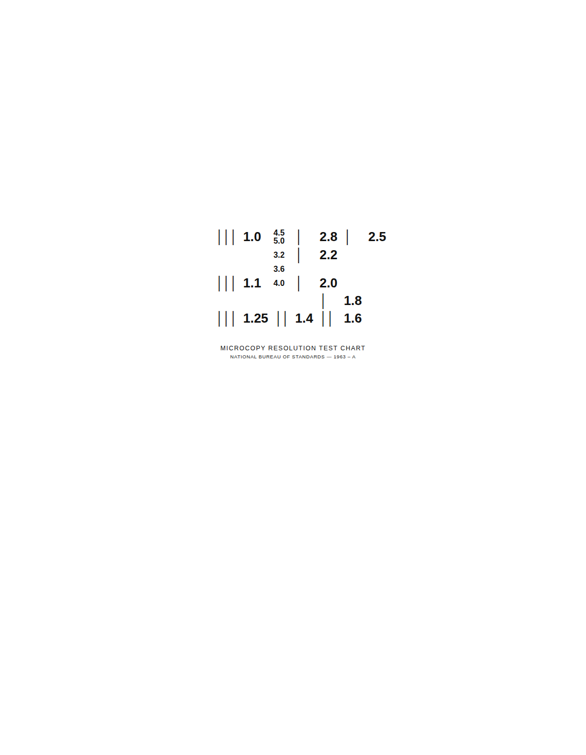| │││ | 1.0 | 4.5 5.0 | │ | 2.8 | │ | 2.5 |
| | | 3.2 | │ | 2.2 | | |
| | | 3.6 | | | | |
| │││ | 1.1 | 4.0 | │ | 2.0 | | |
| | | | | │ | 1.8 | |
| │││ | 1.25 | ││ | 1.4 | ││ | 1.6 | |
Microcopy Resolution Test Chart
National Bureau of Standards — 1963 – A